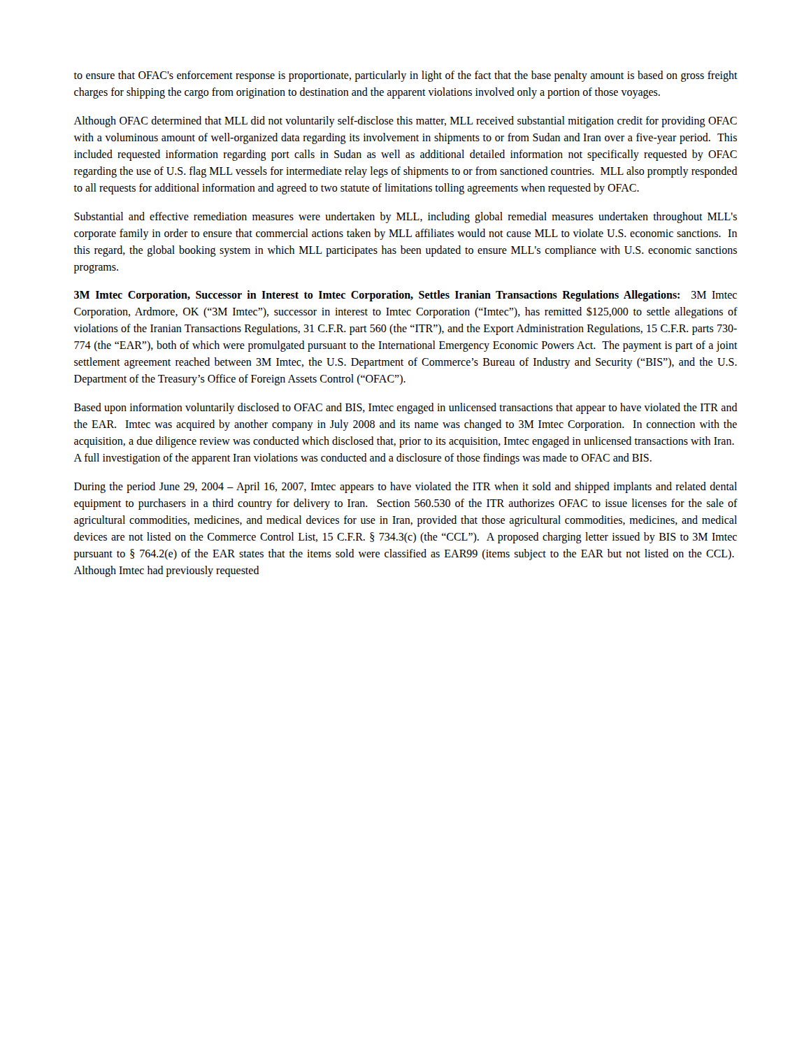to ensure that OFAC's enforcement response is proportionate, particularly in light of the fact that the base penalty amount is based on gross freight charges for shipping the cargo from origination to destination and the apparent violations involved only a portion of those voyages.
Although OFAC determined that MLL did not voluntarily self-disclose this matter, MLL received substantial mitigation credit for providing OFAC with a voluminous amount of well-organized data regarding its involvement in shipments to or from Sudan and Iran over a five-year period. This included requested information regarding port calls in Sudan as well as additional detailed information not specifically requested by OFAC regarding the use of U.S. flag MLL vessels for intermediate relay legs of shipments to or from sanctioned countries. MLL also promptly responded to all requests for additional information and agreed to two statute of limitations tolling agreements when requested by OFAC.
Substantial and effective remediation measures were undertaken by MLL, including global remedial measures undertaken throughout MLL's corporate family in order to ensure that commercial actions taken by MLL affiliates would not cause MLL to violate U.S. economic sanctions. In this regard, the global booking system in which MLL participates has been updated to ensure MLL's compliance with U.S. economic sanctions programs.
3M Imtec Corporation, Successor in Interest to Imtec Corporation, Settles Iranian Transactions Regulations Allegations: 3M Imtec Corporation, Ardmore, OK (“3M Imtec”), successor in interest to Imtec Corporation (“Imtec”), has remitted $125,000 to settle allegations of violations of the Iranian Transactions Regulations, 31 C.F.R. part 560 (the “ITR”), and the Export Administration Regulations, 15 C.F.R. parts 730-774 (the “EAR”), both of which were promulgated pursuant to the International Emergency Economic Powers Act. The payment is part of a joint settlement agreement reached between 3M Imtec, the U.S. Department of Commerce’s Bureau of Industry and Security (“BIS”), and the U.S. Department of the Treasury’s Office of Foreign Assets Control (“OFAC”).
Based upon information voluntarily disclosed to OFAC and BIS, Imtec engaged in unlicensed transactions that appear to have violated the ITR and the EAR. Imtec was acquired by another company in July 2008 and its name was changed to 3M Imtec Corporation. In connection with the acquisition, a due diligence review was conducted which disclosed that, prior to its acquisition, Imtec engaged in unlicensed transactions with Iran. A full investigation of the apparent Iran violations was conducted and a disclosure of those findings was made to OFAC and BIS.
During the period June 29, 2004 – April 16, 2007, Imtec appears to have violated the ITR when it sold and shipped implants and related dental equipment to purchasers in a third country for delivery to Iran. Section 560.530 of the ITR authorizes OFAC to issue licenses for the sale of agricultural commodities, medicines, and medical devices for use in Iran, provided that those agricultural commodities, medicines, and medical devices are not listed on the Commerce Control List, 15 C.F.R. § 734.3(c) (the “CCL”). A proposed charging letter issued by BIS to 3M Imtec pursuant to § 764.2(e) of the EAR states that the items sold were classified as EAR99 (items subject to the EAR but not listed on the CCL). Although Imtec had previously requested